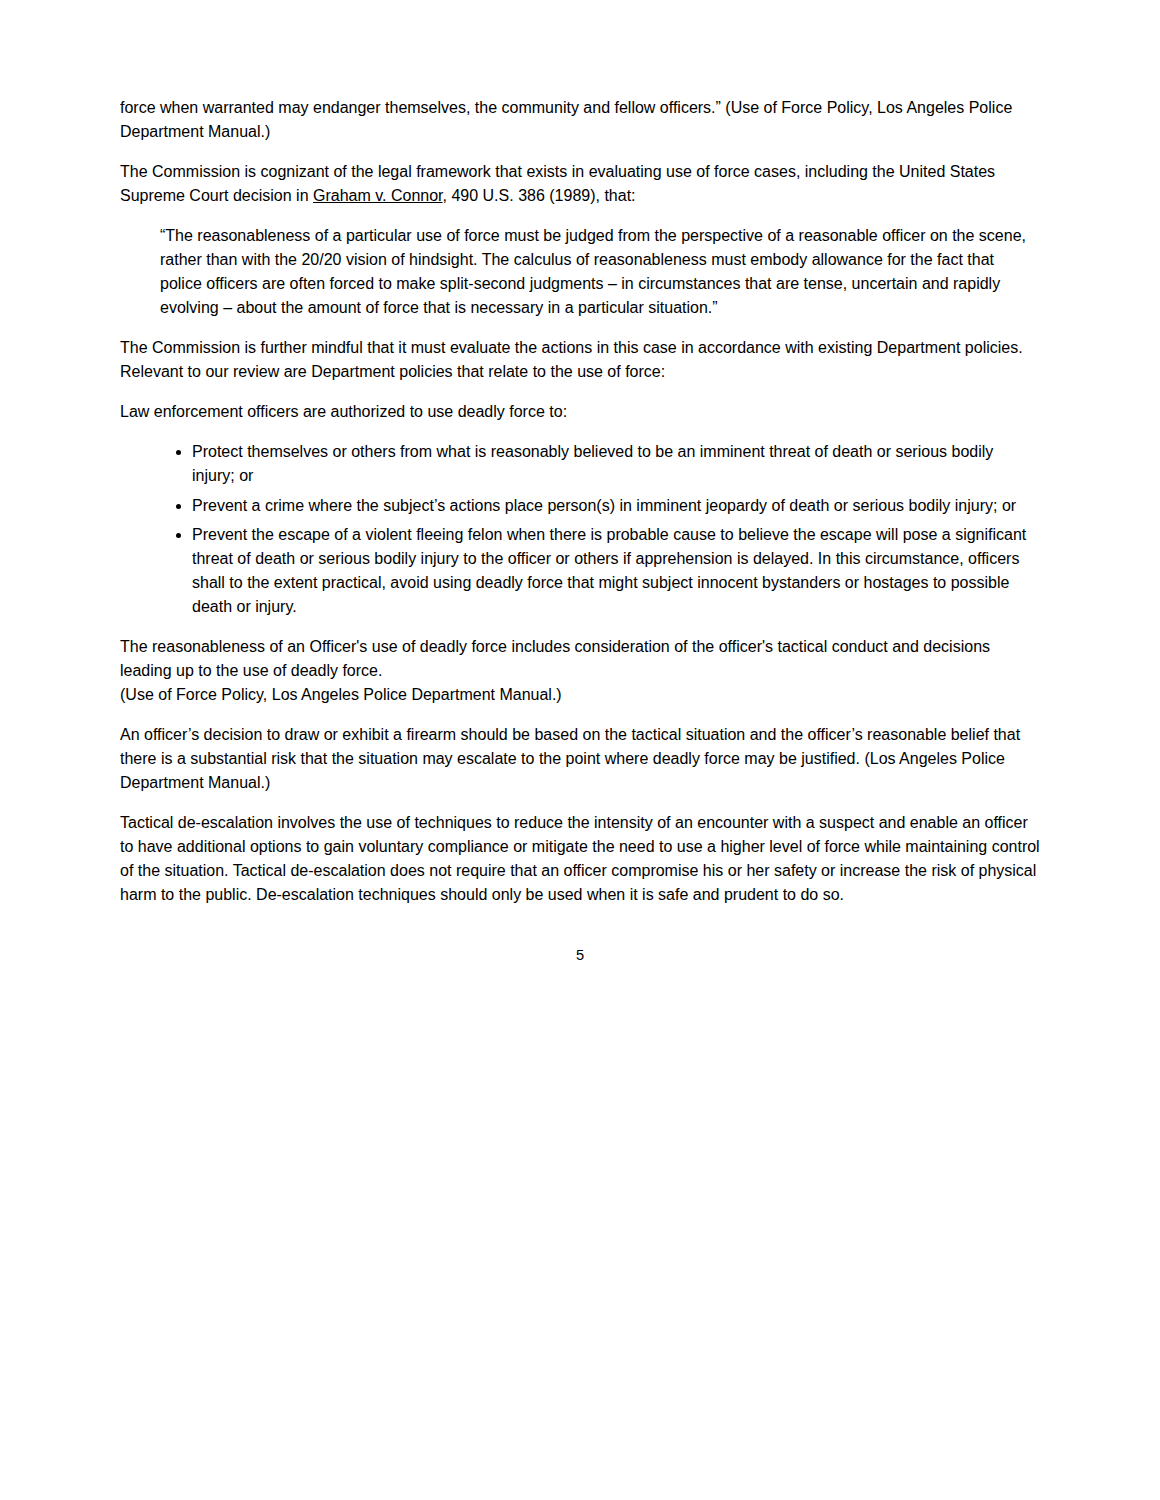force when warranted may endanger themselves, the community and fellow officers.” (Use of Force Policy, Los Angeles Police Department Manual.)
The Commission is cognizant of the legal framework that exists in evaluating use of force cases, including the United States Supreme Court decision in Graham v. Connor, 490 U.S. 386 (1989), that:
“The reasonableness of a particular use of force must be judged from the perspective of a reasonable officer on the scene, rather than with the 20/20 vision of hindsight. The calculus of reasonableness must embody allowance for the fact that police officers are often forced to make split-second judgments – in circumstances that are tense, uncertain and rapidly evolving – about the amount of force that is necessary in a particular situation.”
The Commission is further mindful that it must evaluate the actions in this case in accordance with existing Department policies. Relevant to our review are Department policies that relate to the use of force:
Law enforcement officers are authorized to use deadly force to:
Protect themselves or others from what is reasonably believed to be an imminent threat of death or serious bodily injury; or
Prevent a crime where the subject’s actions place person(s) in imminent jeopardy of death or serious bodily injury; or
Prevent the escape of a violent fleeing felon when there is probable cause to believe the escape will pose a significant threat of death or serious bodily injury to the officer or others if apprehension is delayed. In this circumstance, officers shall to the extent practical, avoid using deadly force that might subject innocent bystanders or hostages to possible death or injury.
The reasonableness of an Officer's use of deadly force includes consideration of the officer's tactical conduct and decisions leading up to the use of deadly force.
(Use of Force Policy, Los Angeles Police Department Manual.)
An officer’s decision to draw or exhibit a firearm should be based on the tactical situation and the officer’s reasonable belief that there is a substantial risk that the situation may escalate to the point where deadly force may be justified. (Los Angeles Police Department Manual.)
Tactical de-escalation involves the use of techniques to reduce the intensity of an encounter with a suspect and enable an officer to have additional options to gain voluntary compliance or mitigate the need to use a higher level of force while maintaining control of the situation. Tactical de-escalation does not require that an officer compromise his or her safety or increase the risk of physical harm to the public. De-escalation techniques should only be used when it is safe and prudent to do so.
5